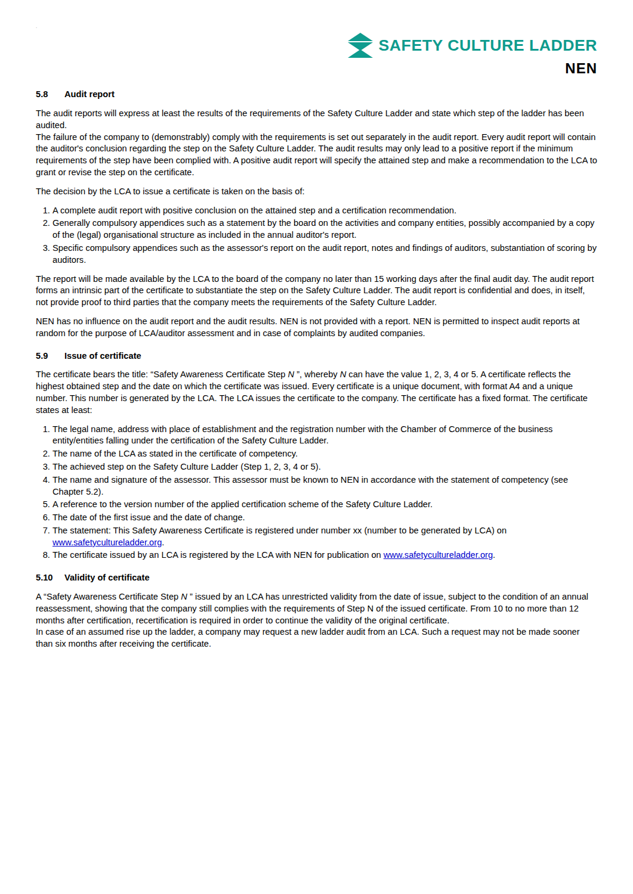.
SAFETY CULTURE LADDER
NEN
5.8 Audit report
The audit reports will express at least the results of the requirements of the Safety Culture Ladder and state which step of the ladder has been audited.
The failure of the company to (demonstrably) comply with the requirements is set out separately in the audit report. Every audit report will contain the auditor's conclusion regarding the step on the Safety Culture Ladder. The audit results may only lead to a positive report if the minimum requirements of the step have been complied with. A positive audit report will specify the attained step and make a recommendation to the LCA to grant or revise the step on the certificate.
The decision by the LCA to issue a certificate is taken on the basis of:
A complete audit report with positive conclusion on the attained step and a certification recommendation.
Generally compulsory appendices such as a statement by the board on the activities and company entities, possibly accompanied by a copy of the (legal) organisational structure as included in the annual auditor's report.
Specific compulsory appendices such as the assessor's report on the audit report, notes and findings of auditors, substantiation of scoring by auditors.
The report will be made available by the LCA to the board of the company no later than 15 working days after the final audit day. The audit report forms an intrinsic part of the certificate to substantiate the step on the Safety Culture Ladder. The audit report is confidential and does, in itself, not provide proof to third parties that the company meets the requirements of the Safety Culture Ladder.
NEN has no influence on the audit report and the audit results. NEN is not provided with a report. NEN is permitted to inspect audit reports at random for the purpose of LCA/auditor assessment and in case of complaints by audited companies.
5.9 Issue of certificate
The certificate bears the title: “Safety Awareness Certificate Step N ”, whereby N can have the value 1, 2, 3, 4 or 5. A certificate reflects the highest obtained step and the date on which the certificate was issued. Every certificate is a unique document, with format A4 and a unique number. This number is generated by the LCA. The LCA issues the certificate to the company. The certificate has a fixed format. The certificate states at least:
The legal name, address with place of establishment and the registration number with the Chamber of Commerce of the business entity/entities falling under the certification of the Safety Culture Ladder.
The name of the LCA as stated in the certificate of competency.
The achieved step on the Safety Culture Ladder (Step 1, 2, 3, 4 or 5).
The name and signature of the assessor. This assessor must be known to NEN in accordance with the statement of competency (see Chapter 5.2).
A reference to the version number of the applied certification scheme of the Safety Culture Ladder.
The date of the first issue and the date of change.
The statement: This Safety Awareness Certificate is registered under number xx (number to be generated by LCA) on www.safetycultureladder.org.
The certificate issued by an LCA is registered by the LCA with NEN for publication on www.safetycultureladder.org.
5.10 Validity of certificate
A “Safety Awareness Certificate Step N ” issued by an LCA has unrestricted validity from the date of issue, subject to the condition of an annual reassessment, showing that the company still complies with the requirements of Step N of the issued certificate. From 10 to no more than 12 months after certification, recertification is required in order to continue the validity of the original certificate.
In case of an assumed rise up the ladder, a company may request a new ladder audit from an LCA. Such a request may not be made sooner than six months after receiving the certificate.